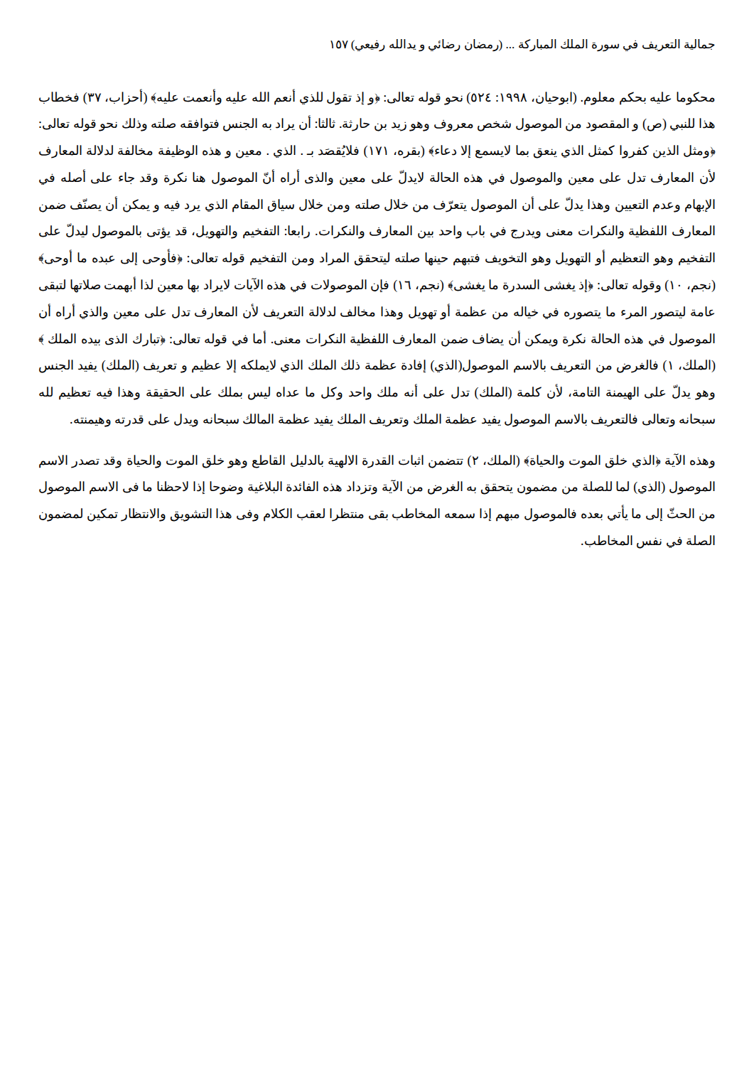جمالية التعريف في سورة الملك المباركة ... (رمضان رضائي و يدالله رفيعي) ١٥٧
محكوما عليه بحكم معلوم. (ابوحيان، ١٩٩٨: ٥٢٤) نحو قوله تعالى: ﴿و إذ تقول للذي أنعم الله عليه وأنعمت عليه﴾ (أحزاب، ٣٧) فخطاب هذا للنبي (ص) و المقصود من الموصول شخص معروف وهو زيد بن حارثة. ثالثا: أن يراد به الجنس فتوافقه صلته وذلك نحو قوله تعالى: ﴿ومثل الذين كفروا كمثل الذي ينعق بما لايسمع إلا دعاء﴾ (بقره، ١٧١) فلايُقصَد بـ . الذي . معين و هذه الوظيفة مخالفة لدلالة المعارف لأن المعارف تدل على معين والموصول في هذه الحالة لايدلّ على معين والذى أراه أنّ الموصول هنا نكرة وقد جاء على أصله في الإبهام وعدم التعيين وهذا يدلّ على أن الموصول يتعرّف من خلال صلته ومن خلال سياق المقام الذي يرد فيه و يمكن أن يصنّف ضمن المعارف اللفظية والنكرات معنى ويدرج في باب واحد بين المعارف والنكرات. رابعا: التفخيم والتهويل، قد يؤتى بالموصول ليدلّ على التفخيم وهو التعظيم أو التهويل وهو التخويف فتبهم حينها صلته ليتحقق المراد ومن التفخيم قوله تعالى: ﴿فأوحى إلى عبده ما أوحى﴾ (نجم، ١٠) وقوله تعالى: ﴿إذ يغشى السدرة ما يغشى﴾ (نجم، ١٦) فإن الموصولات في هذه الآيات لايراد بها معين لذا أبهمت صلاتها لتبقى عامة ليتصور المرء ما يتصوره في خياله من عظمة أو تهويل وهذا مخالف لدلالة التعريف لأن المعارف تدل على معين والذي أراه أن الموصول في هذه الحالة نكرة ويمكن أن يضاف ضمن المعارف اللفظية النكرات معنى. أما في قوله تعالى: ﴿تبارك الذى بيده الملك ﴾ (الملك، ١) فالغرض من التعريف بالاسم الموصول(الذي) إفادة عظمة ذلك الملك الذي لايملكه إلا عظيم و تعريف (الملك) يفيد الجنس وهو يدلّ على الهيمنة التامة، لأن كلمة (الملك) تدل على أنه ملك واحد وكل ما عداه ليس بملك على الحقيقة وهذا فيه تعظيم لله سبحانه وتعالى فالتعريف بالاسم الموصول يفيد عظمة الملك وتعريف الملك يفيد عظمة المالك سبحانه ويدل على قدرته وهيمنته.
وهذه الآية ﴿الذي خلق الموت والحياة﴾ (الملك، ٢) تتضمن اثبات القدرة الالهية بالدليل القاطع وهو خلق الموت والحياة وقد تصدر الاسم الموصول (الذي) لما للصلة من مضمون يتحقق به الغرض من الآية وتزداد هذه الفائدة البلاغية وضوحا إذا لاحظنا ما فى الاسم الموصول من الحثّ إلى ما يأتي بعده فالموصول مبهم إذا سمعه المخاطب بقى منتظرا لعقب الكلام وفى هذا التشويق والانتظار تمكين لمضمون الصلة في نفس المخاطب.